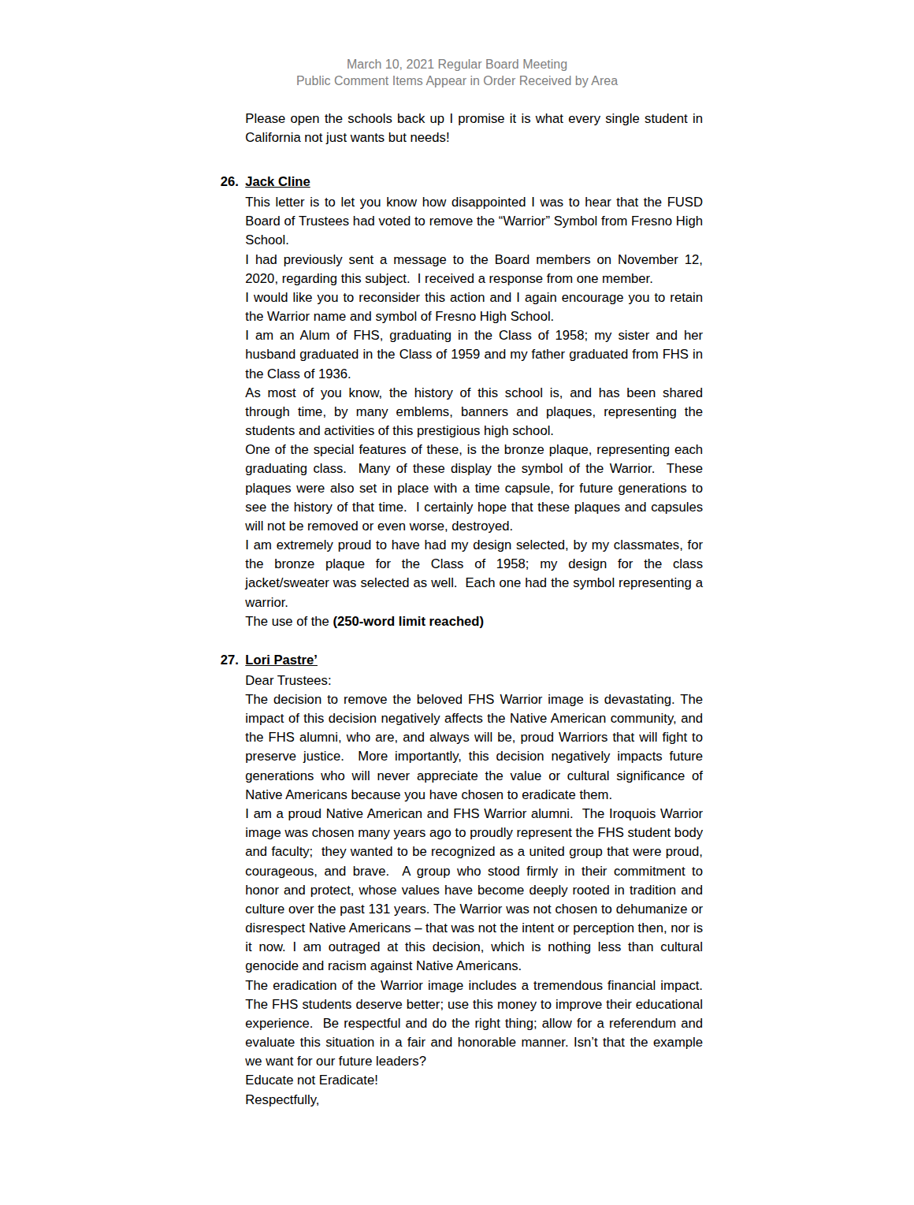March 10, 2021 Regular Board Meeting
Public Comment Items Appear in Order Received by Area
Please open the schools back up I promise it is what every single student in California not just wants but needs!
26. Jack Cline
This letter is to let you know how disappointed I was to hear that the FUSD Board of Trustees had voted to remove the “Warrior” Symbol from Fresno High School.
I had previously sent a message to the Board members on November 12, 2020, regarding this subject. I received a response from one member.
I would like you to reconsider this action and I again encourage you to retain the Warrior name and symbol of Fresno High School.
I am an Alum of FHS, graduating in the Class of 1958; my sister and her husband graduated in the Class of 1959 and my father graduated from FHS in the Class of 1936.
As most of you know, the history of this school is, and has been shared through time, by many emblems, banners and plaques, representing the students and activities of this prestigious high school.
One of the special features of these, is the bronze plaque, representing each graduating class. Many of these display the symbol of the Warrior. These plaques were also set in place with a time capsule, for future generations to see the history of that time. I certainly hope that these plaques and capsules will not be removed or even worse, destroyed.
I am extremely proud to have had my design selected, by my classmates, for the bronze plaque for the Class of 1958; my design for the class jacket/sweater was selected as well. Each one had the symbol representing a warrior.
The use of the (250-word limit reached)
27. Lori Pastre’
Dear Trustees:
The decision to remove the beloved FHS Warrior image is devastating. The impact of this decision negatively affects the Native American community, and the FHS alumni, who are, and always will be, proud Warriors that will fight to preserve justice. More importantly, this decision negatively impacts future generations who will never appreciate the value or cultural significance of Native Americans because you have chosen to eradicate them.
I am a proud Native American and FHS Warrior alumni. The Iroquois Warrior image was chosen many years ago to proudly represent the FHS student body and faculty; they wanted to be recognized as a united group that were proud, courageous, and brave. A group who stood firmly in their commitment to honor and protect, whose values have become deeply rooted in tradition and culture over the past 131 years. The Warrior was not chosen to dehumanize or disrespect Native Americans – that was not the intent or perception then, nor is it now. I am outraged at this decision, which is nothing less than cultural genocide and racism against Native Americans.
The eradication of the Warrior image includes a tremendous financial impact. The FHS students deserve better; use this money to improve their educational experience. Be respectful and do the right thing; allow for a referendum and evaluate this situation in a fair and honorable manner. Isn’t that the example we want for our future leaders?
Educate not Eradicate!
Respectfully,